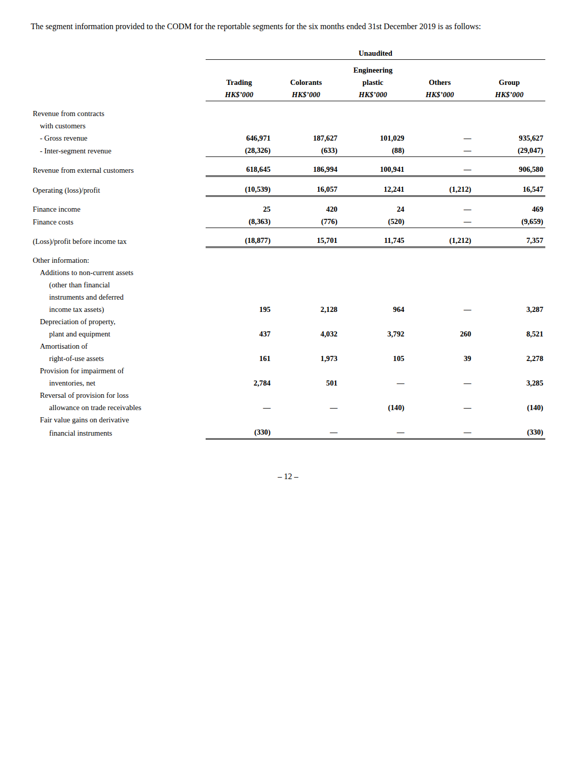The segment information provided to the CODM for the reportable segments for the six months ended 31st December 2019 is as follows:
| | Unaudited |
| | | | Engineering | | |
| | Trading | Colorants | plastic | Others | Group |
| | HK$’000 | HK$’000 | HK$’000 | HK$’000 | HK$’000 |
| Revenue from contracts | | | | | |
| with customers | | | | | |
| - Gross revenue | 646,971 | 187,627 | 101,029 | — | 935,627 |
| - Inter-segment revenue | (28,326) | (633) | (88) | — | (29,047) |
| Revenue from external customers | 618,645 | 186,994 | 100,941 | — | 906,580 |
| Operating (loss)/profit | (10,539) | 16,057 | 12,241 | (1,212) | 16,547 |
| Finance income | 25 | 420 | 24 | — | 469 |
| Finance costs | (8,363) | (776) | (520) | — | (9,659) |
| (Loss)/profit before income tax | (18,877) | 15,701 | 11,745 | (1,212) | 7,357 |
| Other information: | | | | | |
| Additions to non-current assets | | | | | |
| (other than financial | | | | | |
| instruments and deferred | | | | | |
| income tax assets) | 195 | 2,128 | 964 | — | 3,287 |
| Depreciation of property, | | | | | |
| plant and equipment | 437 | 4,032 | 3,792 | 260 | 8,521 |
| Amortisation of | | | | | |
| right-of-use assets | 161 | 1,973 | 105 | 39 | 2,278 |
| Provision for impairment of | | | | | |
| inventories, net | 2,784 | 501 | — | — | 3,285 |
| Reversal of provision for loss | | | | | |
| allowance on trade receivables | — | — | (140) | — | (140) |
| Fair value gains on derivative | | | | | |
| financial instruments | (330) | — | — | — | (330) |
– 12 –